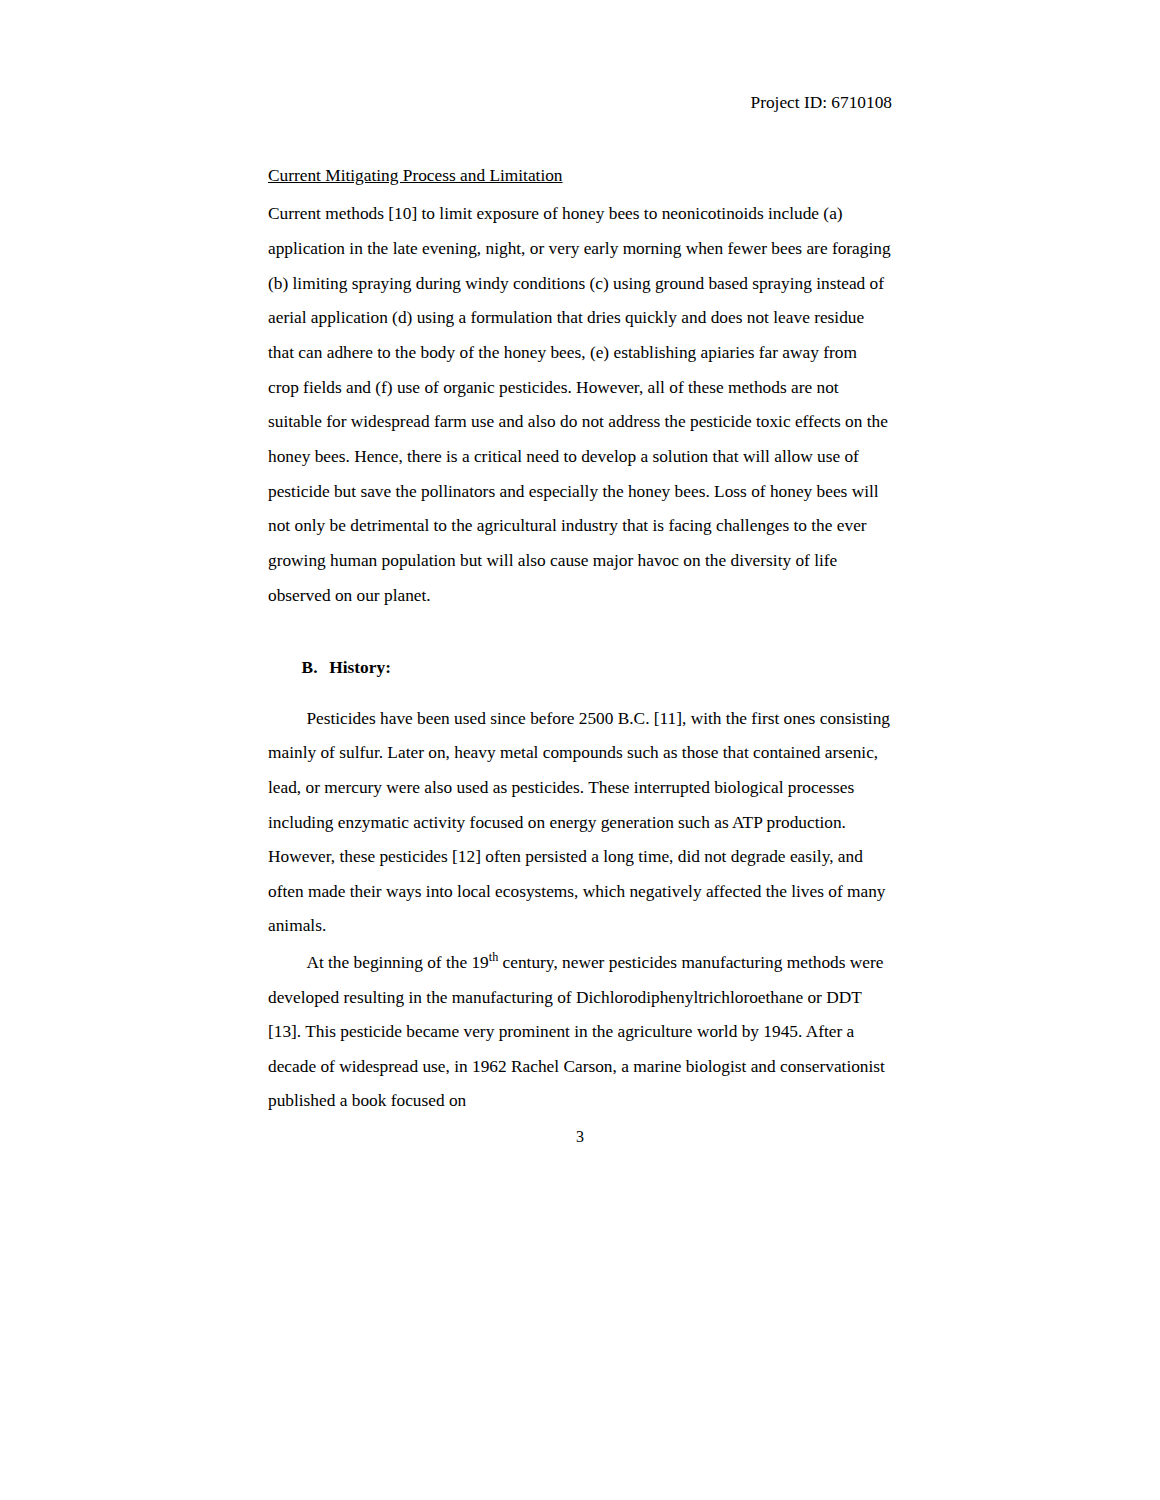Project ID: 6710108
Current Mitigating Process and Limitation
Current methods [10] to limit exposure of honey bees to neonicotinoids include (a) application in the late evening, night, or very early morning when fewer bees are foraging (b) limiting spraying during windy conditions (c) using ground based spraying instead of aerial application (d) using a formulation that dries quickly and does not leave residue that can adhere to the body of the honey bees, (e) establishing apiaries far away from crop fields and (f) use of organic pesticides. However, all of these methods are not suitable for widespread farm use and also do not address the pesticide toxic effects on the honey bees. Hence, there is a critical need to develop a solution that will allow use of pesticide but save the pollinators and especially the honey bees. Loss of honey bees will not only be detrimental to the agricultural industry that is facing challenges to the ever growing human population but will also cause major havoc on the diversity of life observed on our planet.
B. History:
Pesticides have been used since before 2500 B.C. [11], with the first ones consisting mainly of sulfur. Later on, heavy metal compounds such as those that contained arsenic, lead, or mercury were also used as pesticides. These interrupted biological processes including enzymatic activity focused on energy generation such as ATP production. However, these pesticides [12] often persisted a long time, did not degrade easily, and often made their ways into local ecosystems, which negatively affected the lives of many animals.
At the beginning of the 19th century, newer pesticides manufacturing methods were developed resulting in the manufacturing of Dichlorodiphenyltrichloroethane or DDT [13]. This pesticide became very prominent in the agriculture world by 1945. After a decade of widespread use, in 1962 Rachel Carson, a marine biologist and conservationist published a book focused on
3